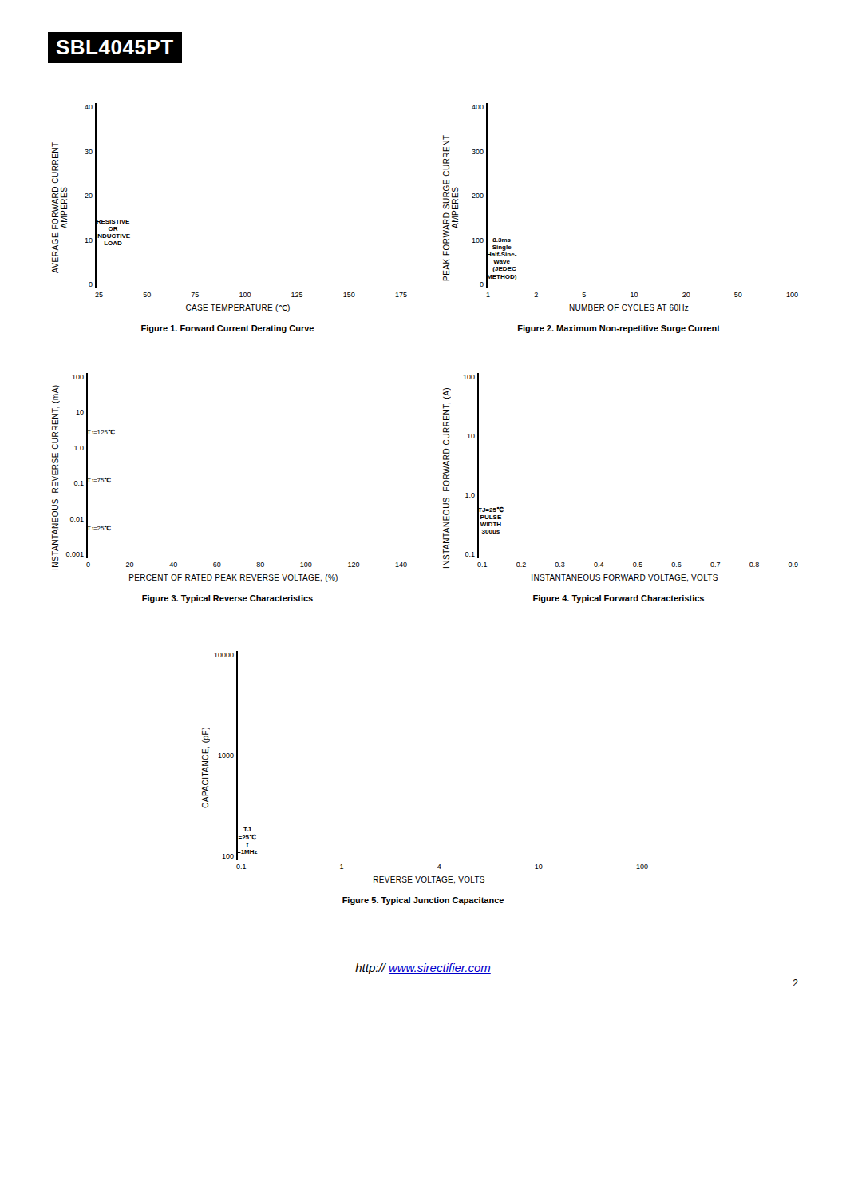SBL4045PT
AVERAGE FORWARD CURRENT
AMPERES
40 30 20 10 0
RESISTIVE OR
INDUCTIVE LOAD
255075100125150175
CASE TEMPERATURE (℃)
Figure 1. Forward Current Derating Curve
PEAK FORWARD SURGE CURRENT
AMPERES
400 300 200 100 0
8.3ms Single Half-Sine-Wave
(JEDEC METHOD)
125102050100
NUMBER OF CYCLES AT 60Hz
Figure 2. Maximum Non-repetitive Surge Current
INSTANTANEOUS REVERSE CURRENT, (mA)
100 10 1.0 0.1 0.01 0.001
TJ=125℃
TJ=75℃
TJ=25℃
020406080100120140
PERCENT OF RATED PEAK REVERSE VOLTAGE, (%)
Figure 3. Typical Reverse Characteristics
INSTANTANEOUS FORWARD CURRENT, (A)
100 10 1.0 0.1
TJ=25℃
PULSE WIDTH 300us
0.10.20.30.40.50.60.70.80.9
INSTANTANEOUS FORWARD VOLTAGE, VOLTS
Figure 4. Typical Forward Characteristics
CAPACITANCE, (pF)
10000 1000 100
TJ =25℃
f =1MHz
0.11410100
REVERSE VOLTAGE, VOLTS
Figure 5. Typical Junction Capacitance
http:// www.sirectifier.com
2